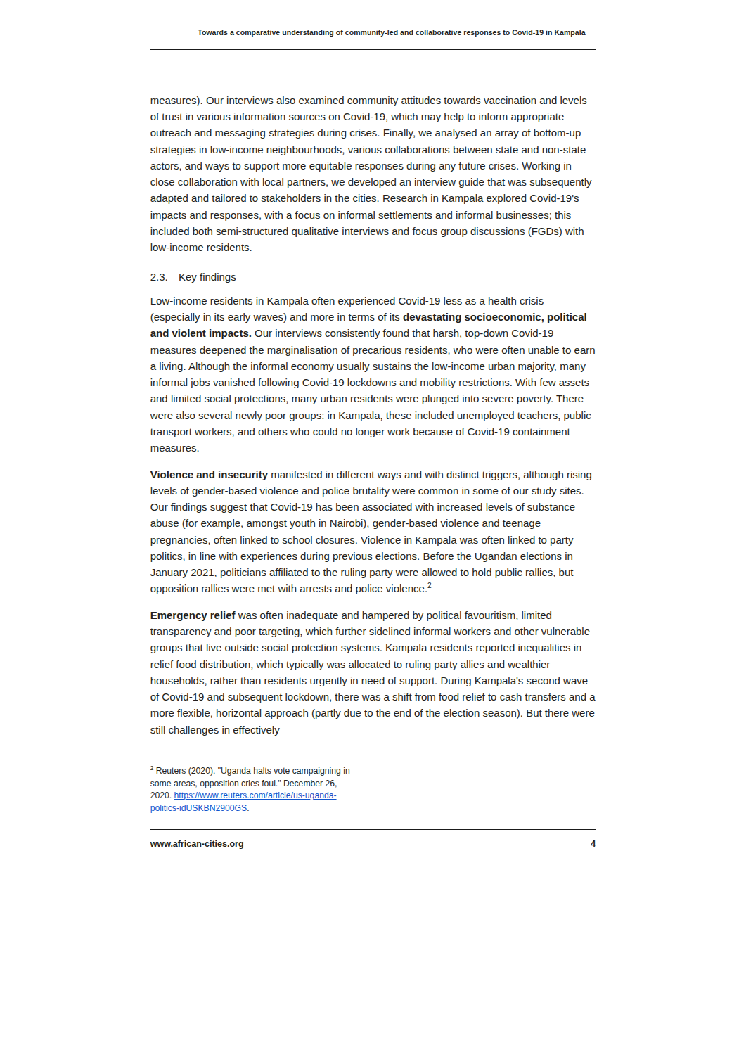Towards a comparative understanding of community-led and collaborative responses to Covid-19 in Kampala
measures). Our interviews also examined community attitudes towards vaccination and levels of trust in various information sources on Covid-19, which may help to inform appropriate outreach and messaging strategies during crises. Finally, we analysed an array of bottom-up strategies in low-income neighbourhoods, various collaborations between state and non-state actors, and ways to support more equitable responses during any future crises. Working in close collaboration with local partners, we developed an interview guide that was subsequently adapted and tailored to stakeholders in the cities. Research in Kampala explored Covid-19's impacts and responses, with a focus on informal settlements and informal businesses; this included both semi-structured qualitative interviews and focus group discussions (FGDs) with low-income residents.
2.3. Key findings
Low-income residents in Kampala often experienced Covid-19 less as a health crisis (especially in its early waves) and more in terms of its devastating socioeconomic, political and violent impacts. Our interviews consistently found that harsh, top-down Covid-19 measures deepened the marginalisation of precarious residents, who were often unable to earn a living. Although the informal economy usually sustains the low-income urban majority, many informal jobs vanished following Covid-19 lockdowns and mobility restrictions. With few assets and limited social protections, many urban residents were plunged into severe poverty. There were also several newly poor groups: in Kampala, these included unemployed teachers, public transport workers, and others who could no longer work because of Covid-19 containment measures.
Violence and insecurity manifested in different ways and with distinct triggers, although rising levels of gender-based violence and police brutality were common in some of our study sites. Our findings suggest that Covid-19 has been associated with increased levels of substance abuse (for example, amongst youth in Nairobi), gender-based violence and teenage pregnancies, often linked to school closures. Violence in Kampala was often linked to party politics, in line with experiences during previous elections. Before the Ugandan elections in January 2021, politicians affiliated to the ruling party were allowed to hold public rallies, but opposition rallies were met with arrests and police violence.2
Emergency relief was often inadequate and hampered by political favouritism, limited transparency and poor targeting, which further sidelined informal workers and other vulnerable groups that live outside social protection systems. Kampala residents reported inequalities in relief food distribution, which typically was allocated to ruling party allies and wealthier households, rather than residents urgently in need of support. During Kampala's second wave of Covid-19 and subsequent lockdown, there was a shift from food relief to cash transfers and a more flexible, horizontal approach (partly due to the end of the election season). But there were still challenges in effectively
2 Reuters (2020). "Uganda halts vote campaigning in some areas, opposition cries foul." December 26, 2020. https://www.reuters.com/article/us-uganda-politics-idUSKBN2900GS.
www.african-cities.org 4